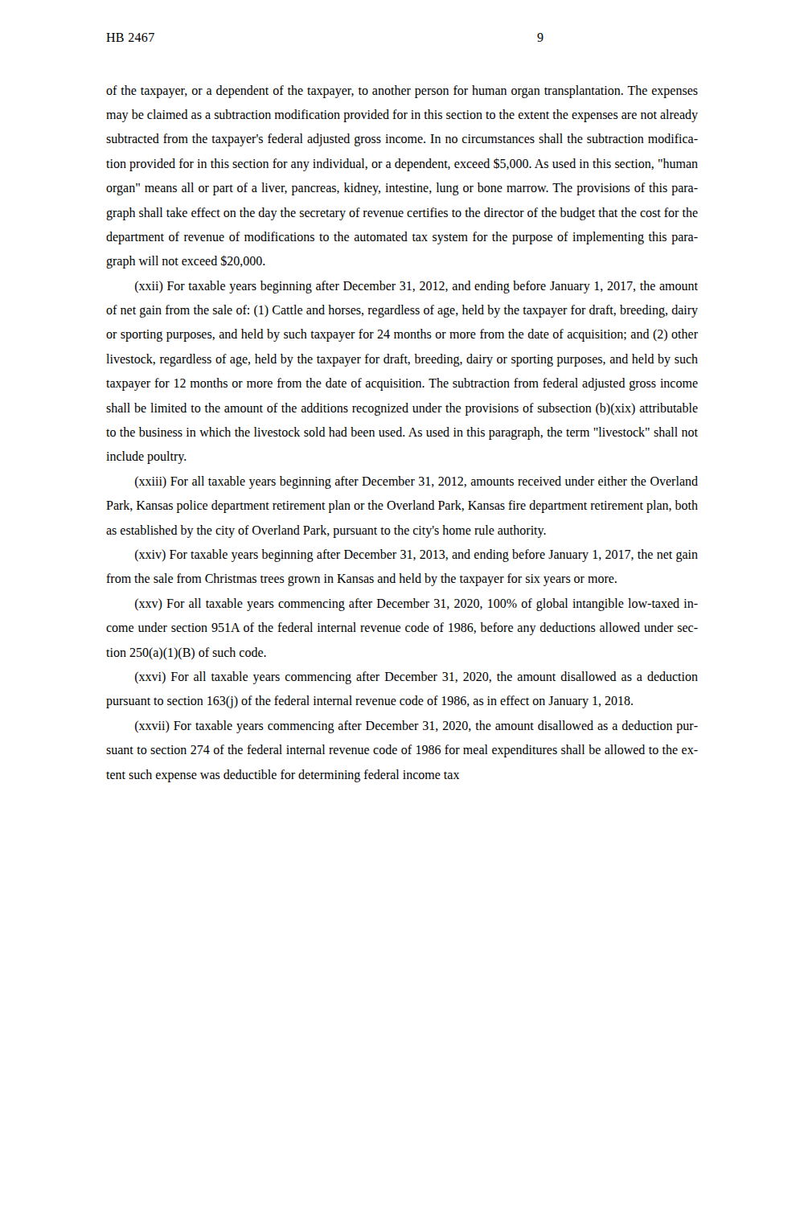HB 2467 9
of the taxpayer, or a dependent of the taxpayer, to another person for human organ transplantation. The expenses may be claimed as a subtraction modification provided for in this section to the extent the expenses are not already subtracted from the taxpayer's federal adjusted gross income. In no circumstances shall the subtraction modification provided for in this section for any individual, or a dependent, exceed $5,000. As used in this section, "human organ" means all or part of a liver, pancreas, kidney, intestine, lung or bone marrow. The provisions of this paragraph shall take effect on the day the secretary of revenue certifies to the director of the budget that the cost for the department of revenue of modifications to the automated tax system for the purpose of implementing this paragraph will not exceed $20,000.
(xxii) For taxable years beginning after December 31, 2012, and ending before January 1, 2017, the amount of net gain from the sale of: (1) Cattle and horses, regardless of age, held by the taxpayer for draft, breeding, dairy or sporting purposes, and held by such taxpayer for 24 months or more from the date of acquisition; and (2) other livestock, regardless of age, held by the taxpayer for draft, breeding, dairy or sporting purposes, and held by such taxpayer for 12 months or more from the date of acquisition. The subtraction from federal adjusted gross income shall be limited to the amount of the additions recognized under the provisions of subsection (b)(xix) attributable to the business in which the livestock sold had been used. As used in this paragraph, the term "livestock" shall not include poultry.
(xxiii) For all taxable years beginning after December 31, 2012, amounts received under either the Overland Park, Kansas police department retirement plan or the Overland Park, Kansas fire department retirement plan, both as established by the city of Overland Park, pursuant to the city's home rule authority.
(xxiv) For taxable years beginning after December 31, 2013, and ending before January 1, 2017, the net gain from the sale from Christmas trees grown in Kansas and held by the taxpayer for six years or more.
(xxv) For all taxable years commencing after December 31, 2020, 100% of global intangible low-taxed income under section 951A of the federal internal revenue code of 1986, before any deductions allowed under section 250(a)(1)(B) of such code.
(xxvi) For all taxable years commencing after December 31, 2020, the amount disallowed as a deduction pursuant to section 163(j) of the federal internal revenue code of 1986, as in effect on January 1, 2018.
(xxvii) For taxable years commencing after December 31, 2020, the amount disallowed as a deduction pursuant to section 274 of the federal internal revenue code of 1986 for meal expenditures shall be allowed to the extent such expense was deductible for determining federal income tax